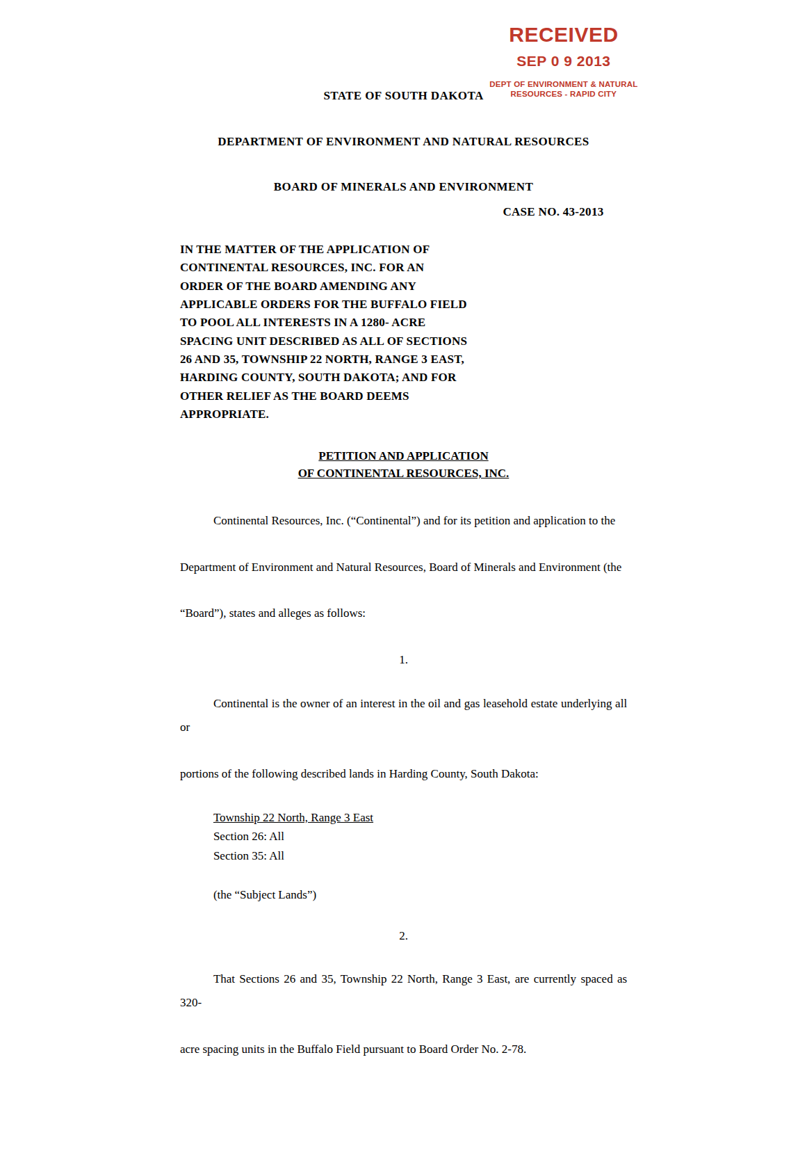RECEIVED
SEP 0 9 2013
DEPT OF ENVIRONMENT & NATURAL
RESOURCES - RAPID CITY
STATE OF SOUTH DAKOTA
DEPARTMENT OF ENVIRONMENT AND NATURAL RESOURCES
BOARD OF MINERALS AND ENVIRONMENT
CASE NO. 43-2013
IN THE MATTER OF THE APPLICATION OF CONTINENTAL RESOURCES, INC. FOR AN ORDER OF THE BOARD AMENDING ANY APPLICABLE ORDERS FOR THE BUFFALO FIELD TO POOL ALL INTERESTS IN A 1280- ACRE SPACING UNIT DESCRIBED AS ALL OF SECTIONS 26 AND 35, TOWNSHIP 22 NORTH, RANGE 3 EAST, HARDING COUNTY, SOUTH DAKOTA; AND FOR OTHER RELIEF AS THE BOARD DEEMS APPROPRIATE.
PETITION AND APPLICATION
OF CONTINENTAL RESOURCES, INC.
Continental Resources, Inc. (“Continental”) and for its petition and application to the
Department of Environment and Natural Resources, Board of Minerals and Environment (the
“Board”), states and alleges as follows:
1.
Continental is the owner of an interest in the oil and gas leasehold estate underlying all or
portions of the following described lands in Harding County, South Dakota:
Township 22 North, Range 3 East
Section 26: All
Section 35: All
(the “Subject Lands”)
2.
That Sections 26 and 35, Township 22 North, Range 3 East, are currently spaced as 320-
acre spacing units in the Buffalo Field pursuant to Board Order No. 2-78.